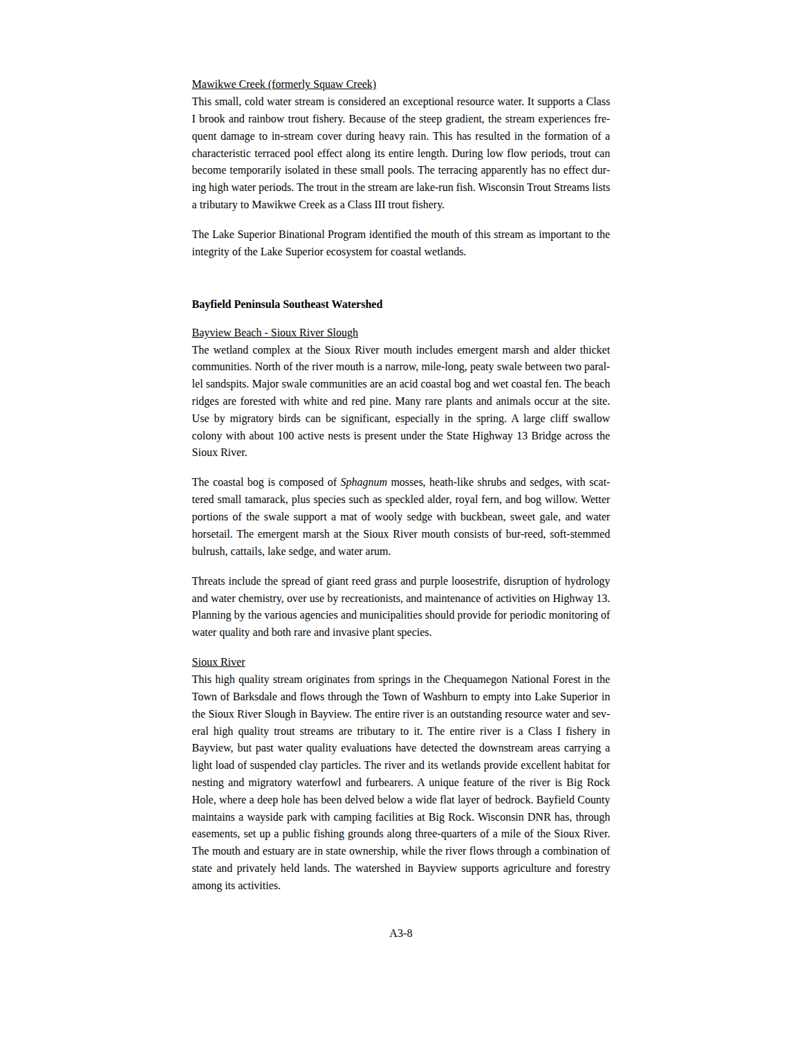Mawikwe Creek (formerly Squaw Creek)
This small, cold water stream is considered an exceptional resource water. It supports a Class I brook and rainbow trout fishery. Because of the steep gradient, the stream experiences frequent damage to in-stream cover during heavy rain. This has resulted in the formation of a characteristic terraced pool effect along its entire length. During low flow periods, trout can become temporarily isolated in these small pools. The terracing apparently has no effect during high water periods. The trout in the stream are lake-run fish. Wisconsin Trout Streams lists a tributary to Mawikwe Creek as a Class III trout fishery.
The Lake Superior Binational Program identified the mouth of this stream as important to the integrity of the Lake Superior ecosystem for coastal wetlands.
Bayfield Peninsula Southeast Watershed
Bayview Beach - Sioux River Slough
The wetland complex at the Sioux River mouth includes emergent marsh and alder thicket communities. North of the river mouth is a narrow, mile-long, peaty swale between two parallel sandspits. Major swale communities are an acid coastal bog and wet coastal fen. The beach ridges are forested with white and red pine. Many rare plants and animals occur at the site. Use by migratory birds can be significant, especially in the spring. A large cliff swallow colony with about 100 active nests is present under the State Highway 13 Bridge across the Sioux River.
The coastal bog is composed of Sphagnum mosses, heath-like shrubs and sedges, with scattered small tamarack, plus species such as speckled alder, royal fern, and bog willow. Wetter portions of the swale support a mat of wooly sedge with buckbean, sweet gale, and water horsetail. The emergent marsh at the Sioux River mouth consists of bur-reed, soft-stemmed bulrush, cattails, lake sedge, and water arum.
Threats include the spread of giant reed grass and purple loosestrife, disruption of hydrology and water chemistry, over use by recreationists, and maintenance of activities on Highway 13. Planning by the various agencies and municipalities should provide for periodic monitoring of water quality and both rare and invasive plant species.
Sioux River
This high quality stream originates from springs in the Chequamegon National Forest in the Town of Barksdale and flows through the Town of Washburn to empty into Lake Superior in the Sioux River Slough in Bayview. The entire river is an outstanding resource water and several high quality trout streams are tributary to it. The entire river is a Class I fishery in Bayview, but past water quality evaluations have detected the downstream areas carrying a light load of suspended clay particles. The river and its wetlands provide excellent habitat for nesting and migratory waterfowl and furbearers. A unique feature of the river is Big Rock Hole, where a deep hole has been delved below a wide flat layer of bedrock. Bayfield County maintains a wayside park with camping facilities at Big Rock. Wisconsin DNR has, through easements, set up a public fishing grounds along three-quarters of a mile of the Sioux River. The mouth and estuary are in state ownership, while the river flows through a combination of state and privately held lands. The watershed in Bayview supports agriculture and forestry among its activities.
A3-8